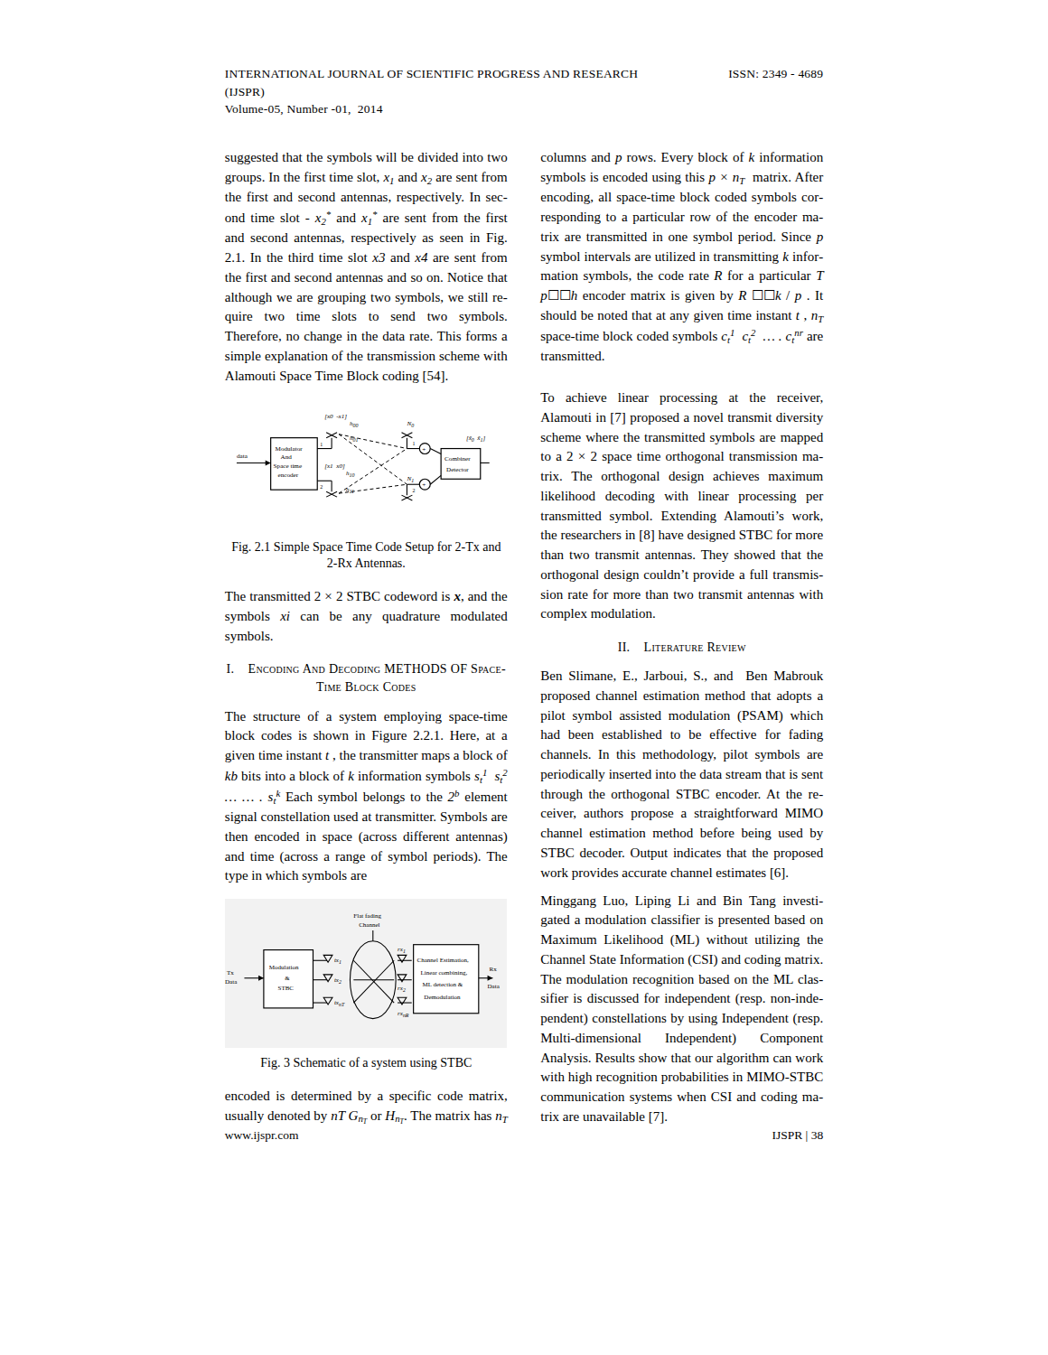INTERNATIONAL JOURNAL OF SCIENTIFIC PROGRESS AND RESEARCH (IJSPR) Volume-05, Number -01, 2014
ISSN: 2349 - 4689
suggested that the symbols will be divided into two groups. In the first time slot, x1 and x2 are sent from the first and second antennas, respectively. In second time slot - x2* and x1* are sent from the first and second antennas, respectively as seen in Fig. 2.1. In the third time slot x3 and x4 are sent from the first and second antennas and so on. Notice that although we are grouping two symbols, we still require two time slots to send two symbols. Therefore, no change in the data rate. This forms a simple explanation of the transmission scheme with Alamouti Space Time Block coding [54].
data Modulator And Space time encoder 1 2 [x0 -x1] [x1 x0] h00 h01 h10 h11 N0 N1 + 1 + 2 Combiner Detector [x̃0 x̃1]
Fig. 2.1 Simple Space Time Code Setup for 2-Tx and 2-Rx Antennas.
The transmitted 2 × 2 STBC codeword is x, and the symbols xi can be any quadrature modulated symbols.
I. Encoding And Decoding METHODS OF Space-Time Block Codes
The structure of a system employing space-time block codes is shown in Figure 2.2.1. Here, at a given time instant t , the transmitter maps a block of kb bits into a block of k information symbols st 1 st 2 … … . stk Each symbol belongs to the 2b element signal constellation used at transmitter. Symbols are then encoded in space (across different antennas) and time (across a range of symbol periods). The type in which symbols are
Tx Data Modulation & STBC tx1 tx2 txnT Flat fading Channel rx1 rx2 rxnR Channel Estimation, Linear combining, ML detection & Demodulation Rx Data
Fig. 3 Schematic of a system using STBC
encoded is determined by a specific code matrix, usually denoted by nT GnT or HnT. The matrix has nT columns and p rows. Every block of k information symbols is encoded using this p × nT matrix. After encoding, all space-time block coded symbols corresponding to a particular row of the encoder matrix are transmitted in one symbol period. Since p symbol intervals are utilized in transmitting k information symbols, the code rate R for a particular T p☐☐h encoder matrix is given by R ☐☐k / p . It should be noted that at any given time instant t , nT space-time block coded symbols ct 1 ct 2 … . ctnr are transmitted.
To achieve linear processing at the receiver, Alamouti in [7] proposed a novel transmit diversity scheme where the transmitted symbols are mapped to a 2 × 2 space time orthogonal transmission matrix. The orthogonal design achieves maximum likelihood decoding with linear processing per transmitted symbol. Extending Alamouti’s work, the researchers in [8] have designed STBC for more than two transmit antennas. They showed that the orthogonal design couldn’t provide a full transmission rate for more than two transmit antennas with complex modulation.
II. Literature Review
Ben Slimane, E., Jarboui, S., and Ben Mabrouk proposed channel estimation method that adopts a pilot symbol assisted modulation (PSAM) which had been established to be effective for fading channels. In this methodology, pilot symbols are periodically inserted into the data stream that is sent through the orthogonal STBC encoder. At the receiver, authors propose a straightforward MIMO channel estimation method before being used by STBC decoder. Output indicates that the proposed work provides accurate channel estimates [6].
Minggang Luo, Liping Li and Bin Tang investigated a modulation classifier is presented based on Maximum Likelihood (ML) without utilizing the Channel State Information (CSI) and coding matrix. The modulation recognition based on the ML classifier is discussed for independent (resp. non-independent) constellations by using Independent (resp. Multi-dimensional Independent) Component Analysis. Results show that our algorithm can work with high recognition probabilities in MIMO-STBC communication systems when CSI and coding matrix are unavailable [7].
www.ijspr.com
IJSPR | 38